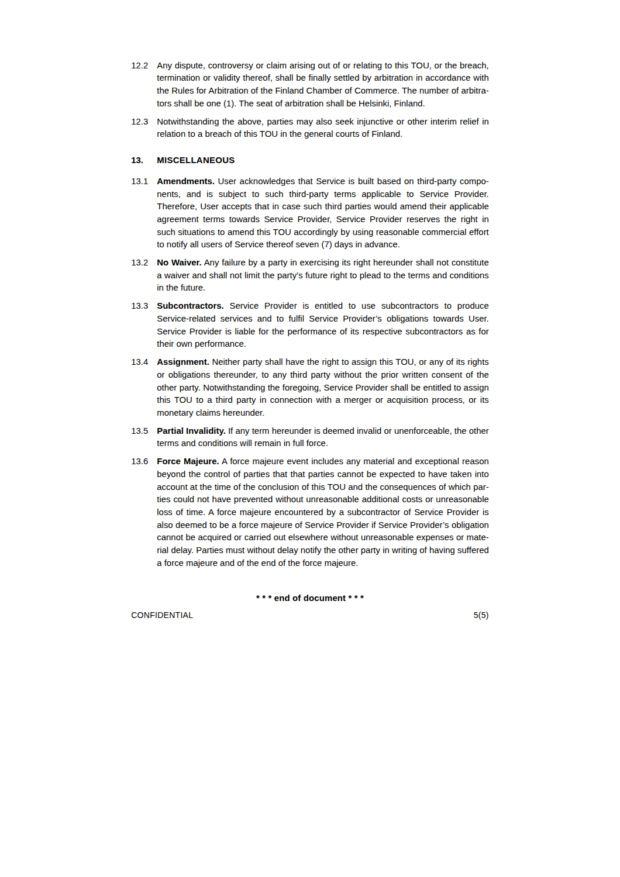12.2
Any dispute, controversy or claim arising out of or relating to this TOU, or the breach, termination or validity thereof, shall be finally settled by arbitration in accordance with the Rules for Arbitration of the Finland Chamber of Commerce. The number of arbitrators shall be one (1). The seat of arbitration shall be Helsinki, Finland.
12.3
Notwithstanding the above, parties may also seek injunctive or other interim relief in relation to a breach of this TOU in the general courts of Finland.
13.
MISCELLANEOUS
13.1
Amendments. User acknowledges that Service is built based on third-party components, and is subject to such third-party terms applicable to Service Provider. Therefore, User accepts that in case such third parties would amend their applicable agreement terms towards Service Provider, Service Provider reserves the right in such situations to amend this TOU accordingly by using reasonable commercial effort to notify all users of Service thereof seven (7) days in advance.
13.2
No Waiver. Any failure by a party in exercising its right hereunder shall not constitute a waiver and shall not limit the party’s future right to plead to the terms and conditions in the future.
13.3
Subcontractors. Service Provider is entitled to use subcontractors to produce Service-related services and to fulfil Service Provider’s obligations towards User. Service Provider is liable for the performance of its respective subcontractors as for their own performance.
13.4
Assignment. Neither party shall have the right to assign this TOU, or any of its rights or obligations thereunder, to any third party without the prior written consent of the other party. Notwithstanding the foregoing, Service Provider shall be entitled to assign this TOU to a third party in connection with a merger or acquisition process, or its monetary claims hereunder.
13.5
Partial Invalidity. If any term hereunder is deemed invalid or unenforceable, the other terms and conditions will remain in full force.
13.6
Force Majeure. A force majeure event includes any material and exceptional reason beyond the control of parties that that parties cannot be expected to have taken into account at the time of the conclusion of this TOU and the consequences of which parties could not have prevented without unreasonable additional costs or unreasonable loss of time. A force majeure encountered by a subcontractor of Service Provider is also deemed to be a force majeure of Service Provider if Service Provider’s obligation cannot be acquired or carried out elsewhere without unreasonable expenses or material delay. Parties must without delay notify the other party in writing of having suffered a force majeure and of the end of the force majeure.
* * * end of document * * *
CONFIDENTIAL 5(5)